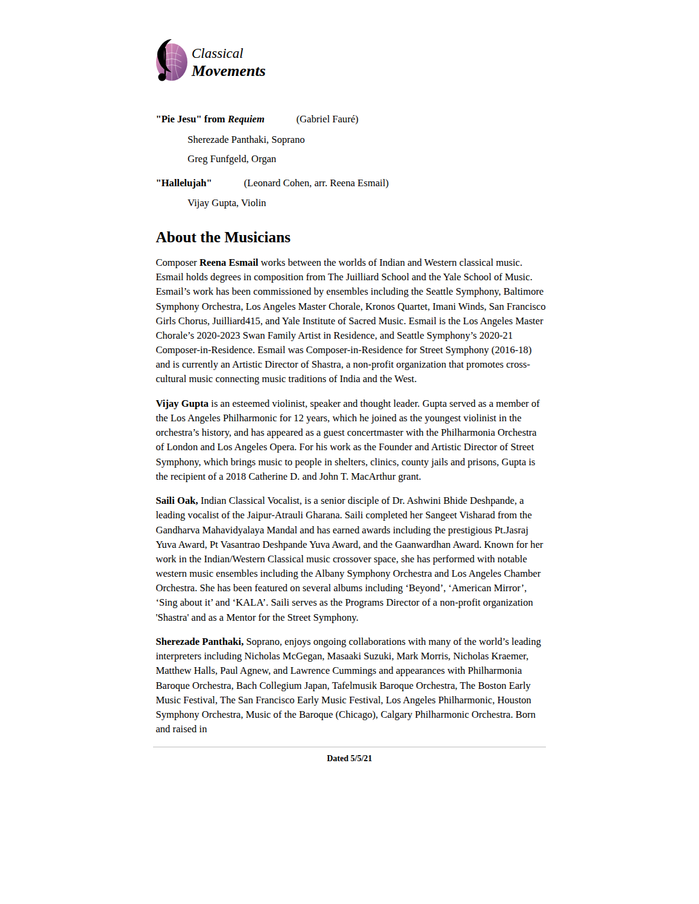"Pie Jesu" from Requiem (Gabriel Fauré)
Sherezade Panthaki, Soprano
Greg Funfgeld, Organ
"Hallelujah" (Leonard Cohen, arr. Reena Esmail)
Vijay Gupta, Violin
About the Musicians
Composer Reena Esmail works between the worlds of Indian and Western classical music. Esmail holds degrees in composition from The Juilliard School and the Yale School of Music. Esmail’s work has been commissioned by ensembles including the Seattle Symphony, Baltimore Symphony Orchestra, Los Angeles Master Chorale, Kronos Quartet, Imani Winds, San Francisco Girls Chorus, Juilliard415, and Yale Institute of Sacred Music. Esmail is the Los Angeles Master Chorale’s 2020-2023 Swan Family Artist in Residence, and Seattle Symphony’s 2020-21 Composer-in-Residence. Esmail was Composer-in-Residence for Street Symphony (2016-18) and is currently an Artistic Director of Shastra, a non-profit organization that promotes cross-cultural music connecting music traditions of India and the West.
Vijay Gupta is an esteemed violinist, speaker and thought leader. Gupta served as a member of the Los Angeles Philharmonic for 12 years, which he joined as the youngest violinist in the orchestra’s history, and has appeared as a guest concertmaster with the Philharmonia Orchestra of London and Los Angeles Opera. For his work as the Founder and Artistic Director of Street Symphony, which brings music to people in shelters, clinics, county jails and prisons, Gupta is the recipient of a 2018 Catherine D. and John T. MacArthur grant.
Saili Oak, Indian Classical Vocalist, is a senior disciple of Dr. Ashwini Bhide Deshpande, a leading vocalist of the Jaipur-Atrauli Gharana. Saili completed her Sangeet Visharad from the Gandharva Mahavidyalaya Mandal and has earned awards including the prestigious Pt.Jasraj Yuva Award, Pt Vasantrao Deshpande Yuva Award, and the Gaanwardhan Award. Known for her work in the Indian/Western Classical music crossover space, she has performed with notable western music ensembles including the Albany Symphony Orchestra and Los Angeles Chamber Orchestra. She has been featured on several albums including ‘Beyond’, ‘American Mirror’, ‘Sing about it’ and ‘KALA’. Saili serves as the Programs Director of a non-profit organization 'Shastra' and as a Mentor for the Street Symphony.
Sherezade Panthaki, Soprano, enjoys ongoing collaborations with many of the world’s leading interpreters including Nicholas McGegan, Masaaki Suzuki, Mark Morris, Nicholas Kraemer, Matthew Halls, Paul Agnew, and Lawrence Cummings and appearances with Philharmonia Baroque Orchestra, Bach Collegium Japan, Tafelmusik Baroque Orchestra, The Boston Early Music Festival, The San Francisco Early Music Festival, Los Angeles Philharmonic, Houston Symphony Orchestra, Music of the Baroque (Chicago), Calgary Philharmonic Orchestra. Born and raised in
Dated 5/5/21